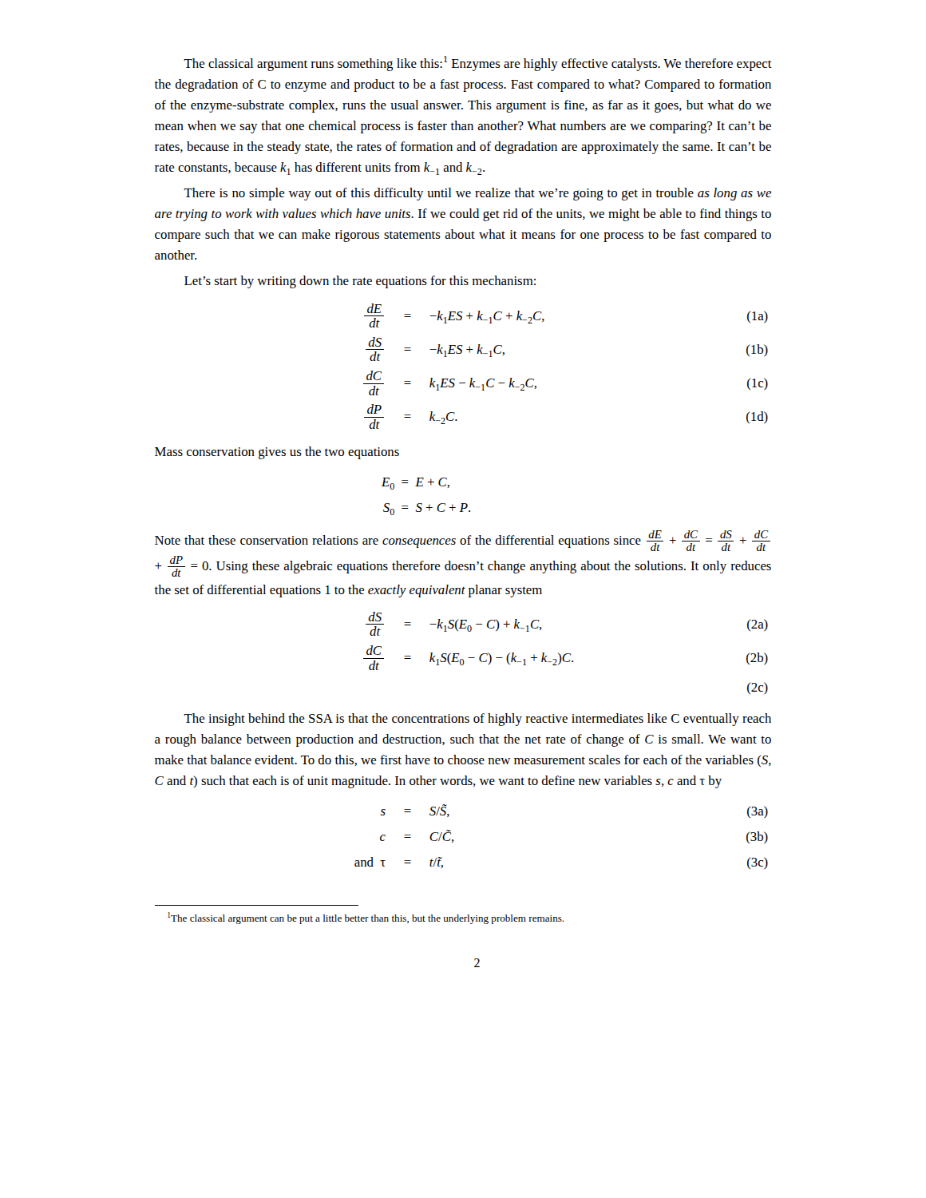The classical argument runs something like this:1 Enzymes are highly effective catalysts. We therefore expect the degradation of C to enzyme and product to be a fast process. Fast compared to what? Compared to formation of the enzyme-substrate complex, runs the usual answer. This argument is fine, as far as it goes, but what do we mean when we say that one chemical process is faster than another? What numbers are we comparing? It can’t be rates, because in the steady state, the rates of formation and of degradation are approximately the same. It can’t be rate constants, because k1 has different units from k−1 and k−2.
There is no simple way out of this difficulty until we realize that we’re going to get in trouble as long as we are trying to work with values which have units. If we could get rid of the units, we might be able to find things to compare such that we can make rigorous statements about what it means for one process to be fast compared to another.
Let’s start by writing down the rate equations for this mechanism:
| dE dt | = | − k 1 ES + k −1 C + k −2 C , | (1a) |
| dS dt | = | − k 1 ES + k −1 C , | (1b) |
| dC dt | = | k 1 ES − k −1 C − k −2 C , | (1c) |
| dP dt | = | k −2 C . | (1d) |
Mass conservation gives us the two equations
| E 0 | = | E + C , |
| S 0 | = | S + C + P . |
Note that these conservation relations are consequences of the differential equations since dE dt + dC dt = dS dt + dC dt + dP dt = 0. Using these algebraic equations therefore doesn’t change anything about the solutions. It only reduces the set of differential equations 1 to the exactly equivalent planar system
| dS dt | = | − k 1 S ( E 0 − C ) + k −1 C , | (2a) |
| dC dt | = | k 1 S ( E 0 − C ) − ( k −1 + k −2 ) C . | (2b) |
| | | | (2c) |
The insight behind the SSA is that the concentrations of highly reactive intermediates like C eventually reach a rough balance between production and destruction, such that the net rate of change of C is small. We want to make that balance evident. To do this, we first have to choose new measurement scales for each of the variables (S, C and t) such that each is of unit magnitude. In other words, we want to define new variables s, c and τ by
| s | = | S / S̃ , | (3a) |
| c | = | C / C̃ , | (3b) |
| and τ | = | t / t̃ , | (3c) |
1The classical argument can be put a little better than this, but the underlying problem remains.
2